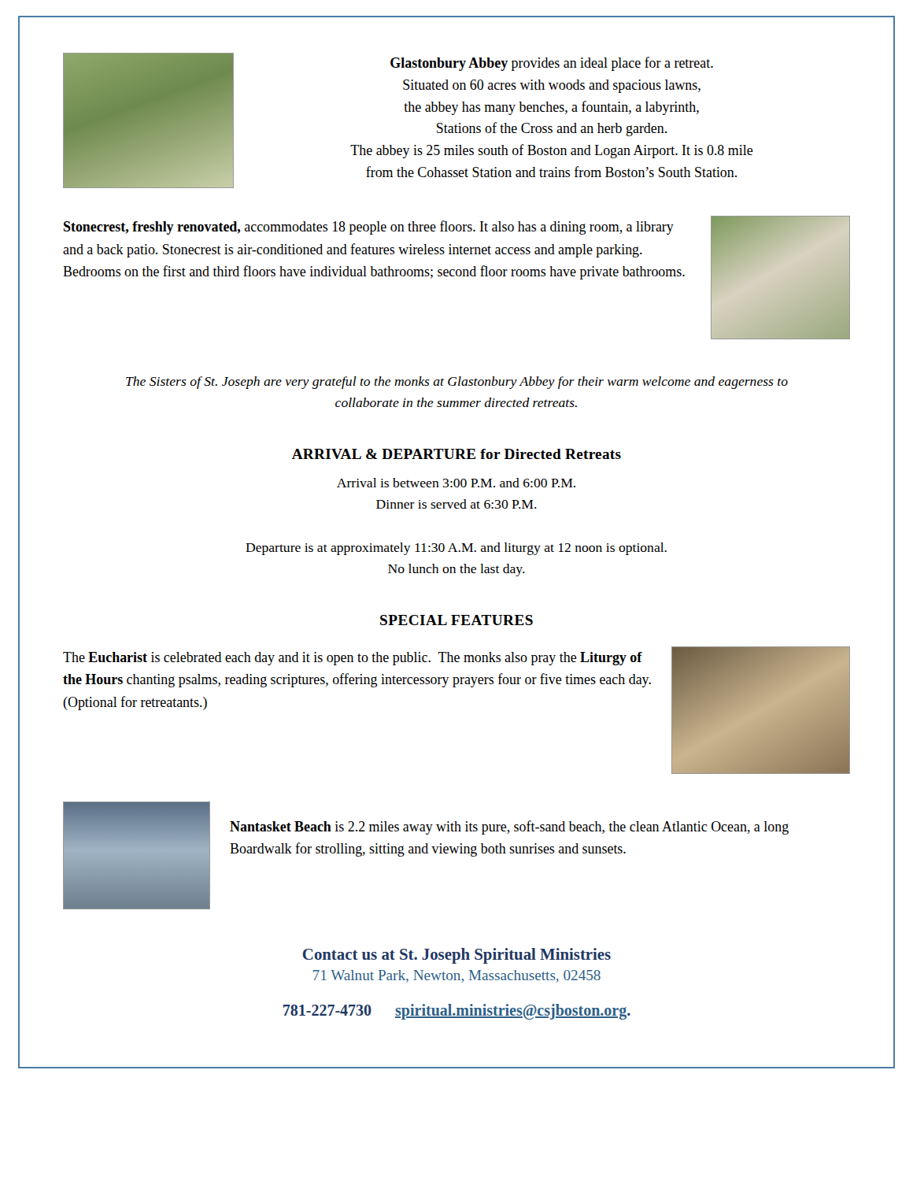Glastonbury Abbey provides an ideal place for a retreat.
Situated on 60 acres with woods and spacious lawns,
the abbey has many benches, a fountain, a labyrinth,
Stations of the Cross and an herb garden.
The abbey is 25 miles south of Boston and Logan Airport. It is 0.8 mile
from the Cohasset Station and trains from Boston’s South Station.
Stonecrest, freshly renovated, accommodates 18 people on three floors. It also has a dining room, a library and a back patio. Stonecrest is air-conditioned and features wireless internet access and ample parking. Bedrooms on the first and third floors have individual bathrooms; second floor rooms have private bathrooms.
The Sisters of St. Joseph are very grateful to the monks at Glastonbury Abbey for their warm welcome and eagerness to collaborate in the summer directed retreats.
ARRIVAL & DEPARTURE for Directed Retreats
Arrival is between 3:00 P.M. and 6:00 P.M.
Dinner is served at 6:30 P.M.
Departure is at approximately 11:30 A.M. and liturgy at 12 noon is optional.
No lunch on the last day.
SPECIAL FEATURES
The Eucharist is celebrated each day and it is open to the public. The monks also pray the Liturgy of the Hours chanting psalms, reading scriptures, offering intercessory prayers four or five times each day. (Optional for retreatants.)
Nantasket Beach is 2.2 miles away with its pure, soft-sand beach, the clean Atlantic Ocean, a long Boardwalk for strolling, sitting and viewing both sunrises and sunsets.
Contact us at St. Joseph Spiritual Ministries
71 Walnut Park, Newton, Massachusetts, 02458
781-227-4730 spiritual.ministries@csjboston.org.